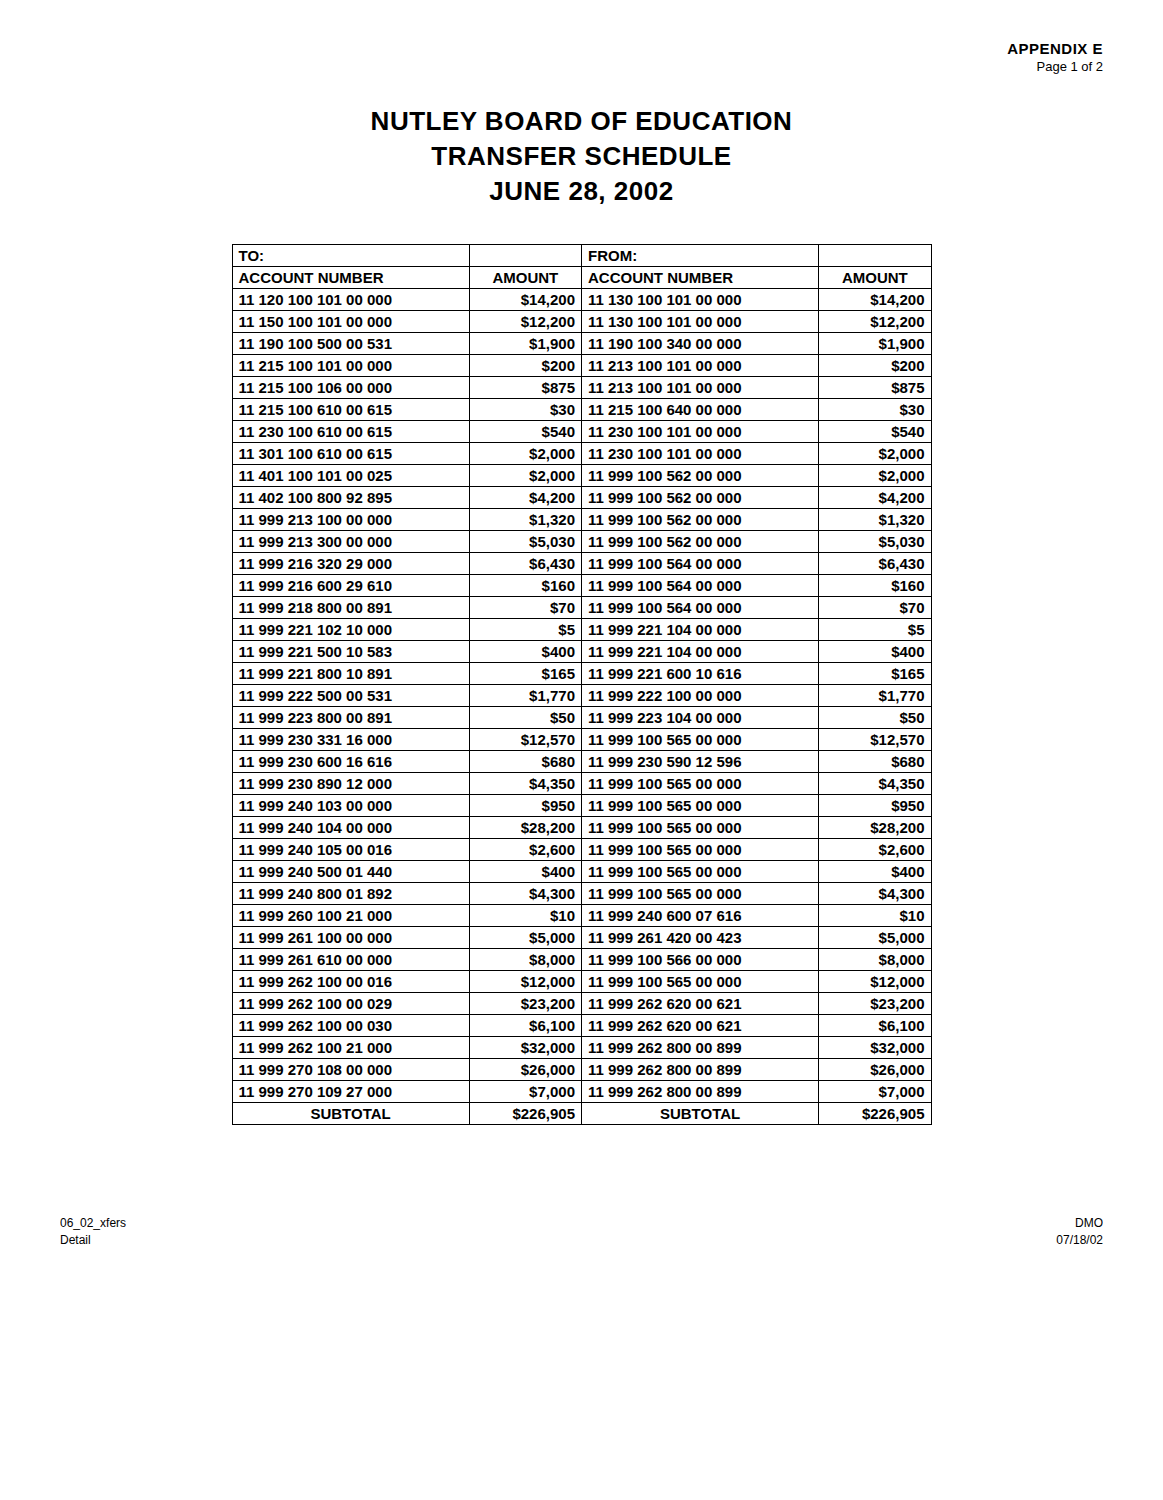APPENDIX E
Page 1 of 2
NUTLEY BOARD OF EDUCATION TRANSFER SCHEDULE JUNE 28, 2002
| TO: | | FROM: | |
| --- | --- | --- | --- |
| ACCOUNT NUMBER | AMOUNT | ACCOUNT NUMBER | AMOUNT |
| 11 120 100 101 00 000 | $14,200 | 11 130 100 101 00 000 | $14,200 |
| 11 150 100 101 00 000 | $12,200 | 11 130 100 101 00 000 | $12,200 |
| 11 190 100 500 00 531 | $1,900 | 11 190 100 340 00 000 | $1,900 |
| 11 215 100 101 00 000 | $200 | 11 213 100 101 00 000 | $200 |
| 11 215 100 106 00 000 | $875 | 11 213 100 101 00 000 | $875 |
| 11 215 100 610 00 615 | $30 | 11 215 100 640 00 000 | $30 |
| 11 230 100 610 00 615 | $540 | 11 230 100 101 00 000 | $540 |
| 11 301 100 610 00 615 | $2,000 | 11 230 100 101 00 000 | $2,000 |
| 11 401 100 101 00 025 | $2,000 | 11 999 100 562 00 000 | $2,000 |
| 11 402 100 800 92 895 | $4,200 | 11 999 100 562 00 000 | $4,200 |
| 11 999 213 100 00 000 | $1,320 | 11 999 100 562 00 000 | $1,320 |
| 11 999 213 300 00 000 | $5,030 | 11 999 100 562 00 000 | $5,030 |
| 11 999 216 320 29 000 | $6,430 | 11 999 100 564 00 000 | $6,430 |
| 11 999 216 600 29 610 | $160 | 11 999 100 564 00 000 | $160 |
| 11 999 218 800 00 891 | $70 | 11 999 100 564 00 000 | $70 |
| 11 999 221 102 10 000 | $5 | 11 999 221 104 00 000 | $5 |
| 11 999 221 500 10 583 | $400 | 11 999 221 104 00 000 | $400 |
| 11 999 221 800 10 891 | $165 | 11 999 221 600 10 616 | $165 |
| 11 999 222 500 00 531 | $1,770 | 11 999 222 100 00 000 | $1,770 |
| 11 999 223 800 00 891 | $50 | 11 999 223 104 00 000 | $50 |
| 11 999 230 331 16 000 | $12,570 | 11 999 100 565 00 000 | $12,570 |
| 11 999 230 600 16 616 | $680 | 11 999 230 590 12 596 | $680 |
| 11 999 230 890 12 000 | $4,350 | 11 999 100 565 00 000 | $4,350 |
| 11 999 240 103 00 000 | $950 | 11 999 100 565 00 000 | $950 |
| 11 999 240 104 00 000 | $28,200 | 11 999 100 565 00 000 | $28,200 |
| 11 999 240 105 00 016 | $2,600 | 11 999 100 565 00 000 | $2,600 |
| 11 999 240 500 01 440 | $400 | 11 999 100 565 00 000 | $400 |
| 11 999 240 800 01 892 | $4,300 | 11 999 100 565 00 000 | $4,300 |
| 11 999 260 100 21 000 | $10 | 11 999 240 600 07 616 | $10 |
| 11 999 261 100 00 000 | $5,000 | 11 999 261 420 00 423 | $5,000 |
| 11 999 261 610 00 000 | $8,000 | 11 999 100 566 00 000 | $8,000 |
| 11 999 262 100 00 016 | $12,000 | 11 999 100 565 00 000 | $12,000 |
| 11 999 262 100 00 029 | $23,200 | 11 999 262 620 00 621 | $23,200 |
| 11 999 262 100 00 030 | $6,100 | 11 999 262 620 00 621 | $6,100 |
| 11 999 262 100 21 000 | $32,000 | 11 999 262 800 00 899 | $32,000 |
| 11 999 270 108 00 000 | $26,000 | 11 999 262 800 00 899 | $26,000 |
| 11 999 270 109 27 000 | $7,000 | 11 999 262 800 00 899 | $7,000 |
| SUBTOTAL | $226,905 | SUBTOTAL | $226,905 |
06_02_xfers
Detail
DMO
07/18/02